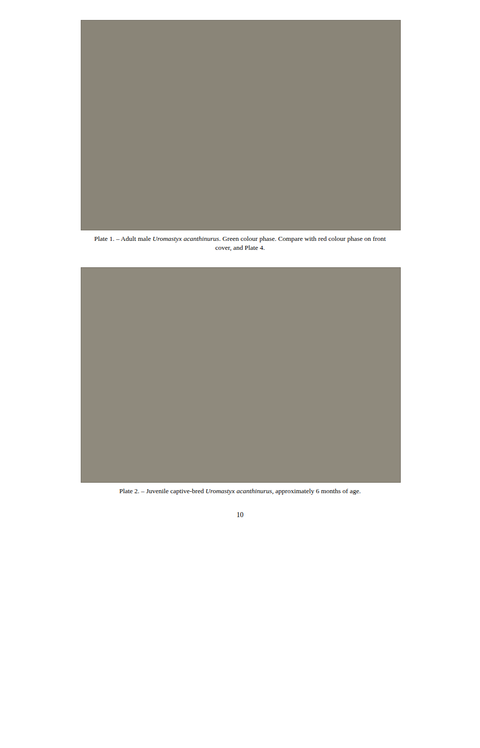Plate 1. – Adult male Uromastyx acanthinurus. Green colour phase. Compare with red colour phase on front cover, and Plate 4.
Plate 2. – Juvenile captive-bred Uromastyx acanthinurus, approximately 6 months of age.
10